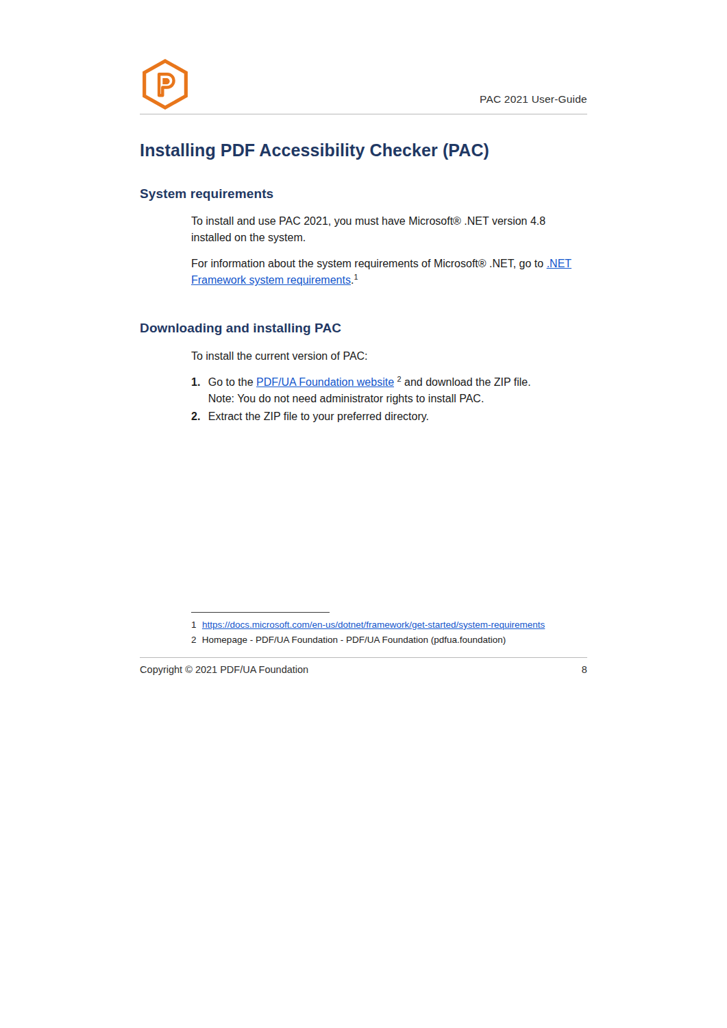PAC 2021 User-Guide
Installing PDF Accessibility Checker (PAC)
System requirements
To install and use PAC 2021, you must have Microsoft® .NET version 4.8 installed on the system.
For information about the system requirements of Microsoft® .NET, go to .NET Framework system requirements.1
Downloading and installing PAC
To install the current version of PAC:
Go to the PDF/UA Foundation website 2 and download the ZIP file. Note: You do not need administrator rights to install PAC.
Extract the ZIP file to your preferred directory.
1 https://docs.microsoft.com/en-us/dotnet/framework/get-started/system-requirements
2 Homepage - PDF/UA Foundation - PDF/UA Foundation (pdfua.foundation)
Copyright © 2021 PDF/UA Foundation 8